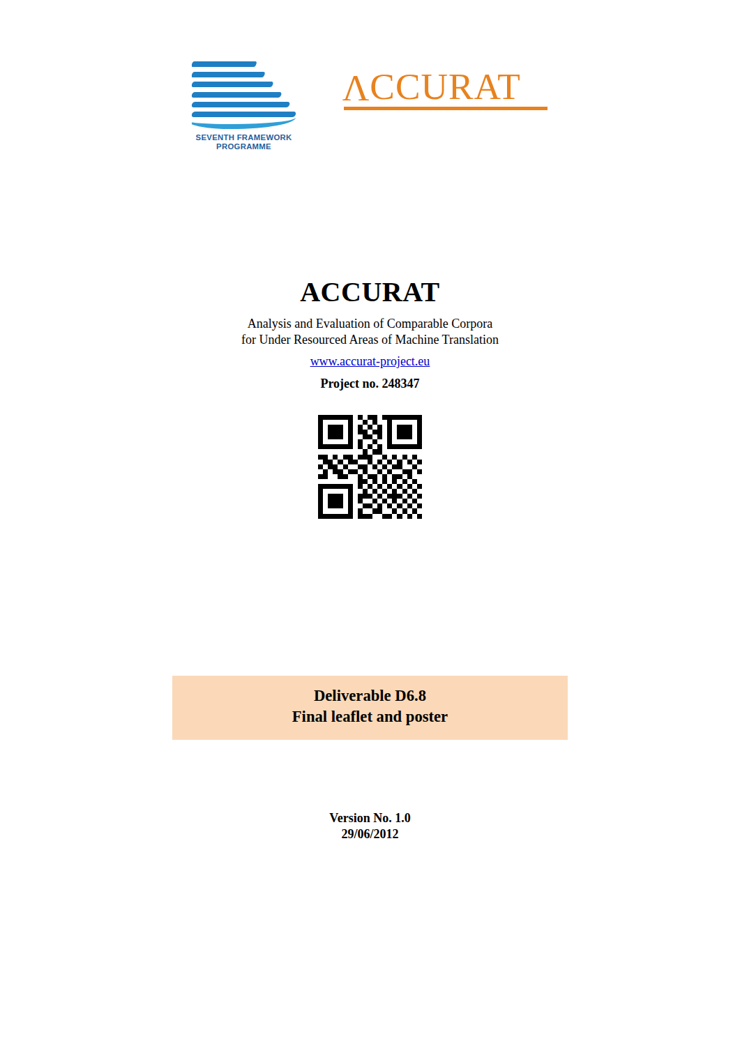SEVENTH FRAMEWORK
PROGRAMME
ΛCCURAT
ACCURAT
Analysis and Evaluation of Comparable Corpora
for Under Resourced Areas of Machine Translation
www.accurat-project.eu
Project no. 248347
Deliverable D6.8
Final leaflet and poster
Version No. 1.0
29/06/2012